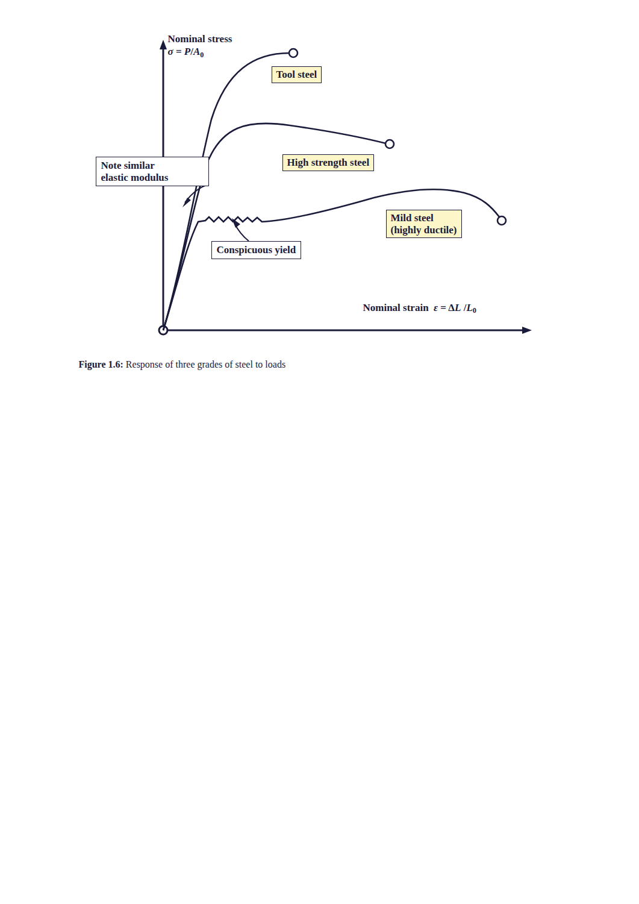Nominal stress
σ = P/A0
Nominal strain ε = ΔL /L0
Tool steel
High strength steel
Mild steel
(highly ductile)
Conspicuous yield
Note similar
elastic modulus
Figure 1.6: Response of three grades of steel to loads